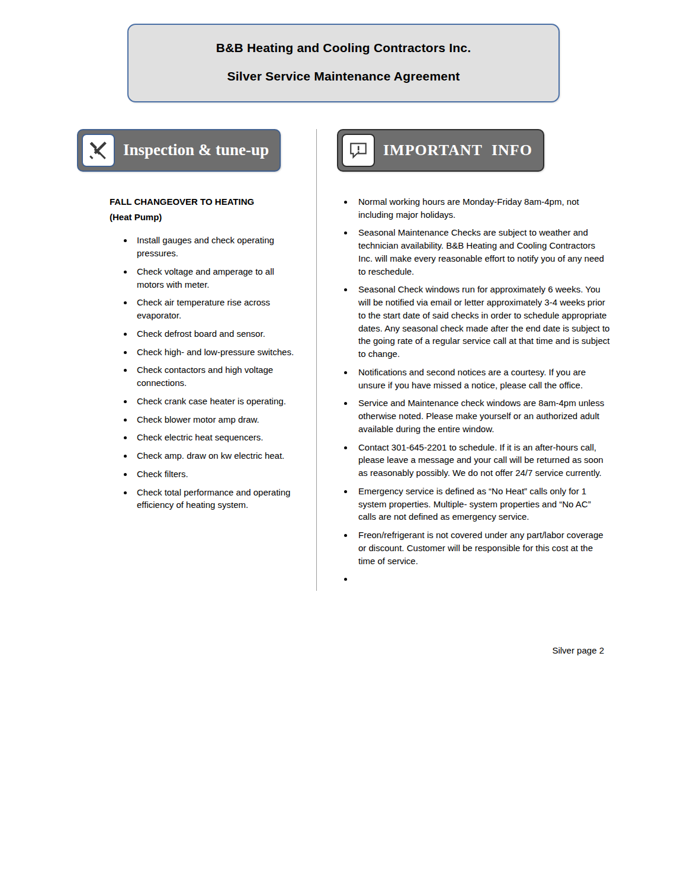B&B Heating and Cooling Contractors Inc.
Silver Service Maintenance Agreement
Inspection & tune-up
FALL CHANGEOVER TO HEATING
(Heat Pump)
Install gauges and check operating pressures.
Check voltage and amperage to all motors with meter.
Check air temperature rise across evaporator.
Check defrost board and sensor.
Check high- and low-pressure switches.
Check contactors and high voltage connections.
Check crank case heater is operating.
Check blower motor amp draw.
Check electric heat sequencers.
Check amp. draw on kw electric heat.
Check filters.
Check total performance and operating efficiency of heating system.
IMPORTANT INFO
Normal working hours are Monday-Friday 8am-4pm, not including major holidays.
Seasonal Maintenance Checks are subject to weather and technician availability. B&B Heating and Cooling Contractors Inc. will make every reasonable effort to notify you of any need to reschedule.
Seasonal Check windows run for approximately 6 weeks. You will be notified via email or letter approximately 3-4 weeks prior to the start date of said checks in order to schedule appropriate dates. Any seasonal check made after the end date is subject to the going rate of a regular service call at that time and is subject to change.
Notifications and second notices are a courtesy. If you are unsure if you have missed a notice, please call the office.
Service and Maintenance check windows are 8am-4pm unless otherwise noted. Please make yourself or an authorized adult available during the entire window.
Contact 301-645-2201 to schedule. If it is an after-hours call, please leave a message and your call will be returned as soon as reasonably possibly. We do not offer 24/7 service currently.
Emergency service is defined as “No Heat” calls only for 1 system properties. Multiple- system properties and “No AC” calls are not defined as emergency service.
Freon/refrigerant is not covered under any part/labor coverage or discount. Customer will be responsible for this cost at the time of service.
Silver page 2